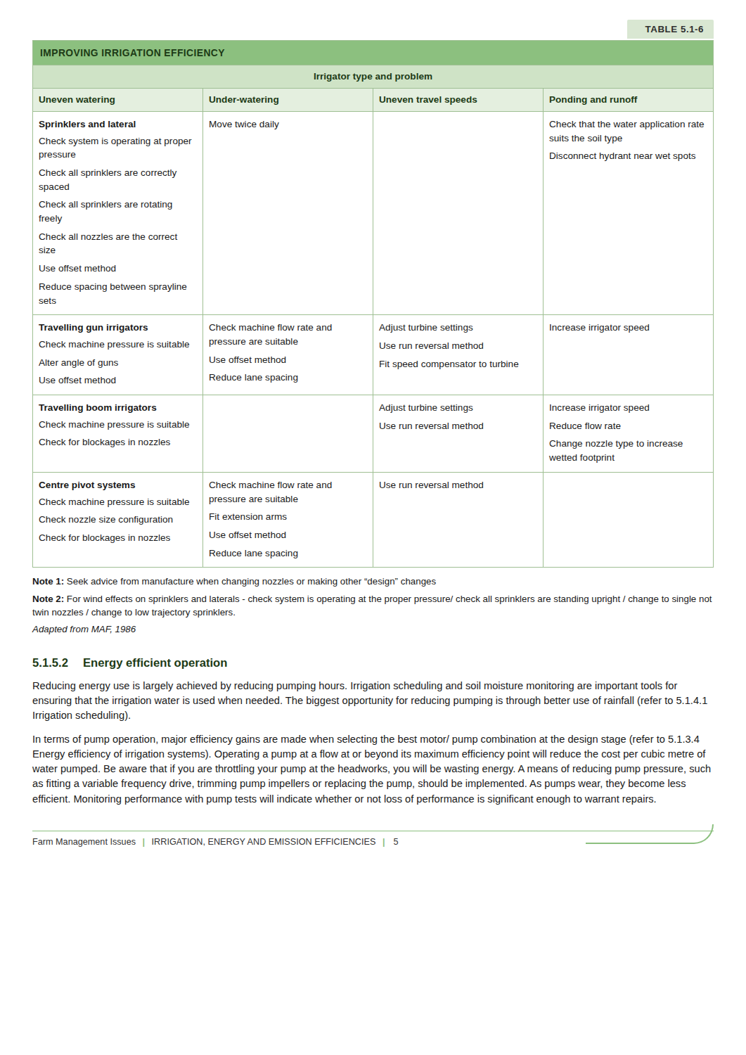TABLE 5.1-6
IMPROVING IRRIGATION EFFICIENCY
| Irrigator type and problem |
| --- |
| Uneven watering | Under-watering | Uneven travel speeds | Ponding and runoff |
| Sprinklers and lateral Check system is operating at proper pressure Check all sprinklers are correctly spaced Check all sprinklers are rotating freely Check all nozzles are the correct size Use offset method Reduce spacing between sprayline sets | Move twice daily | | Check that the water application rate suits the soil type Disconnect hydrant near wet spots |
| Travelling gun irrigators Check machine pressure is suitable Alter angle of guns Use offset method | Check machine flow rate and pressure are suitable Use offset method Reduce lane spacing | Adjust turbine settings Use run reversal method Fit speed compensator to turbine | Increase irrigator speed |
| Travelling boom irrigators Check machine pressure is suitable Check for blockages in nozzles | | Adjust turbine settings Use run reversal method | Increase irrigator speed Reduce flow rate Change nozzle type to increase wetted footprint |
| Centre pivot systems Check machine pressure is suitable Check nozzle size configuration Check for blockages in nozzles | Check machine flow rate and pressure are suitable Fit extension arms Use offset method Reduce lane spacing | Use run reversal method | |
Note 1: Seek advice from manufacture when changing nozzles or making other “design” changes
Note 2: For wind effects on sprinklers and laterals - check system is operating at the proper pressure/ check all sprinklers are standing upright / change to single not twin nozzles / change to low trajectory sprinklers.
Adapted from MAF, 1986
5.1.5.2 Energy efficient operation
Reducing energy use is largely achieved by reducing pumping hours. Irrigation scheduling and soil moisture monitoring are important tools for ensuring that the irrigation water is used when needed. The biggest opportunity for reducing pumping is through better use of rainfall (refer to 5.1.4.1 Irrigation scheduling).
In terms of pump operation, major efficiency gains are made when selecting the best motor/ pump combination at the design stage (refer to 5.1.3.4 Energy efficiency of irrigation systems). Operating a pump at a flow at or beyond its maximum efficiency point will reduce the cost per cubic metre of water pumped. Be aware that if you are throttling your pump at the headworks, you will be wasting energy. A means of reducing pump pressure, such as fitting a variable frequency drive, trimming pump impellers or replacing the pump, should be implemented. As pumps wear, they become less efficient. Monitoring performance with pump tests will indicate whether or not loss of performance is significant enough to warrant repairs.
Farm Management Issues | IRRIGATION, ENERGY AND EMISSION EFFICIENCIES |5